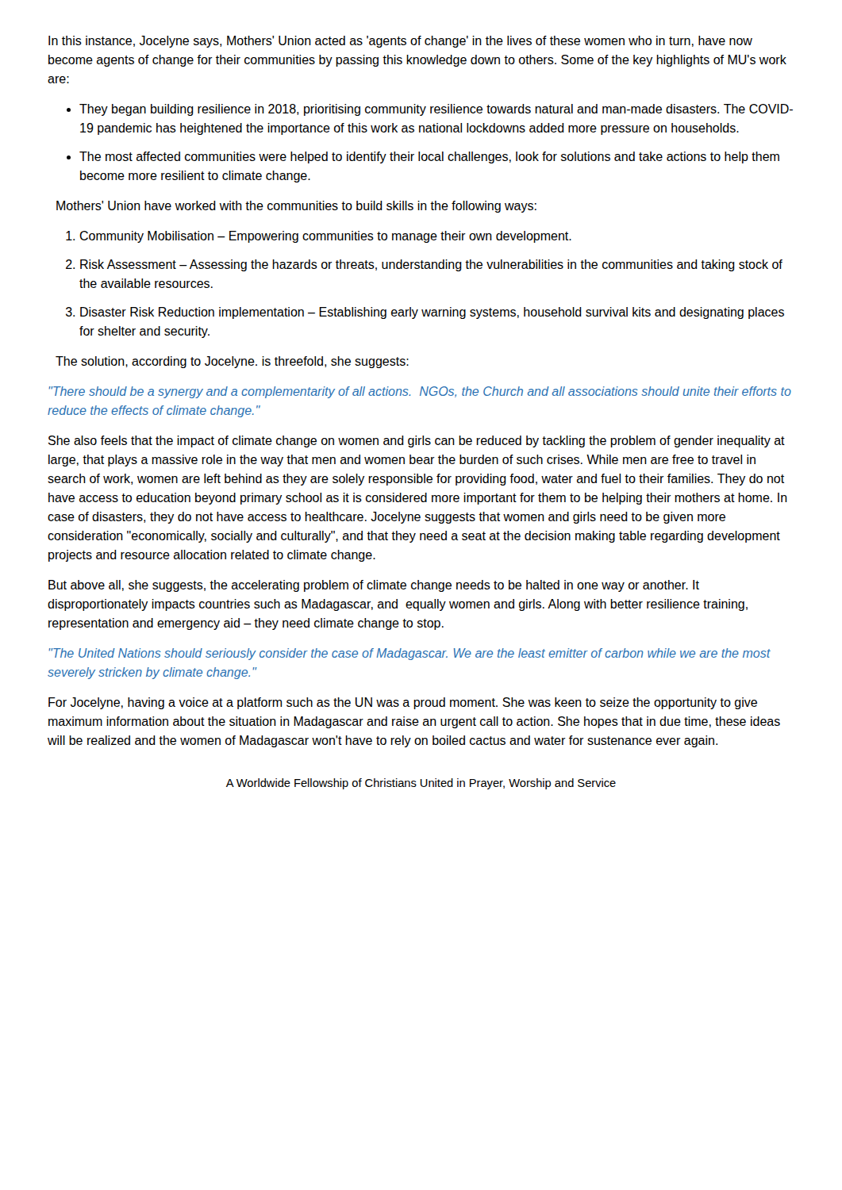In this instance, Jocelyne says, Mothers' Union acted as 'agents of change' in the lives of these women who in turn, have now become agents of change for their communities by passing this knowledge down to others. Some of the key highlights of MU's work are:
They began building resilience in 2018, prioritising community resilience towards natural and man-made disasters. The COVID-19 pandemic has heightened the importance of this work as national lockdowns added more pressure on households.
The most affected communities were helped to identify their local challenges, look for solutions and take actions to help them become more resilient to climate change.
Mothers' Union have worked with the communities to build skills in the following ways:
Community Mobilisation – Empowering communities to manage their own development.
Risk Assessment – Assessing the hazards or threats, understanding the vulnerabilities in the communities and taking stock of the available resources.
Disaster Risk Reduction implementation – Establishing early warning systems, household survival kits and designating places for shelter and security.
The solution, according to Jocelyne. is threefold, she suggests:
"There should be a synergy and a complementarity of all actions. NGOs, the Church and all associations should unite their efforts to reduce the effects of climate change."
She also feels that the impact of climate change on women and girls can be reduced by tackling the problem of gender inequality at large, that plays a massive role in the way that men and women bear the burden of such crises. While men are free to travel in search of work, women are left behind as they are solely responsible for providing food, water and fuel to their families. They do not have access to education beyond primary school as it is considered more important for them to be helping their mothers at home. In case of disasters, they do not have access to healthcare. Jocelyne suggests that women and girls need to be given more consideration "economically, socially and culturally", and that they need a seat at the decision making table regarding development projects and resource allocation related to climate change.
But above all, she suggests, the accelerating problem of climate change needs to be halted in one way or another. It disproportionately impacts countries such as Madagascar, and equally women and girls. Along with better resilience training, representation and emergency aid – they need climate change to stop.
"The United Nations should seriously consider the case of Madagascar. We are the least emitter of carbon while we are the most severely stricken by climate change."
For Jocelyne, having a voice at a platform such as the UN was a proud moment. She was keen to seize the opportunity to give maximum information about the situation in Madagascar and raise an urgent call to action. She hopes that in due time, these ideas will be realized and the women of Madagascar won't have to rely on boiled cactus and water for sustenance ever again.
A Worldwide Fellowship of Christians United in Prayer, Worship and Service